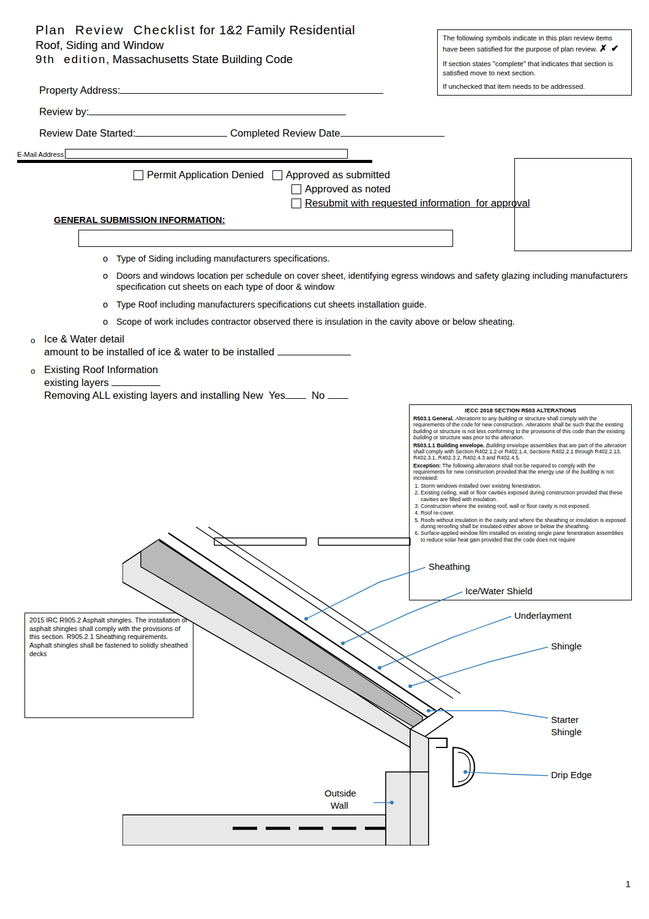The following symbols indicate in this plan review items have been satisfied for the purpose of plan review. ✗ ✔
If section states "complete" that indicates that section is satisfied move to next section.
If unchecked that item needs to be addressed.
Plan Review Checklist for 1&2 Family Residential
Roof, Siding and Window
9th edition, Massachusetts State Building Code
Property Address:
Review by:
Review Date Started: Completed Review Date
E-Mail Address
Permit Application Denied Approved as submitted
Approved as noted
Resubmit with requested information for approval
GENERAL SUBMISSION INFORMATION:
Type of Siding including manufacturers specifications.
Doors and windows location per schedule on cover sheet, identifying egress windows and safety glazing including manufacturers specification cut sheets on each type of door & window
Type Roof including manufacturers specifications cut sheets installation guide.
Scope of work includes contractor observed there is insulation in the cavity above or below sheating.
Ice & Water detail
amount to be installed of ice & water to be installed
Existing Roof Information
existing layers
Removing ALL existing layers and installing New Yes No
IECC 2018 SECTION R503 ALTERATIONS
R503.1 General. Alterations to any building or structure shall comply with the requirements of the code for new construction. Alterations shall be such that the existing building or structure is not less conforming to the provisions of this code than the existing building or structure was prior to the alteration.
R503.1.1 Building envelope. Building envelope assemblies that are part of the alteration shall comply with Section R402.1.2 or R402.1.4, Sections R402.2.1 through R402.2.13, R402.3.1, R402.3.2, R402.4.3 and R402.4.5.
Exception: The following alterations shall not be required to comply with the requirements for new construction provided that the energy use of the building is not increased:
Storm windows installed over existing fenestration.
Existing ceiling, wall or floor cavities exposed during construction provided that these cavities are filled with insulation.
Construction where the existing roof, wall or floor cavity is not exposed.
Roof re-cover.
Roofs without insulation in the cavity and where the sheathing or insulation is exposed during reroofing shall be insulated either above or below the sheathing.
Surface-applied window film installed on existing single pane fenestration assemblies to reduce solar heat gain provided that the code does not require
2015 IRC R905.2 Asphalt shingles. The installation of asphalt shingles shall comply with the provisions of this section. R905.2.1 Sheathing requirements. Asphalt shingles shall be fastened to solidly sheathed decks
Sheathing Ice/Water Shield Underlayment Shingle Starter Shingle Drip Edge Outside Wall
1